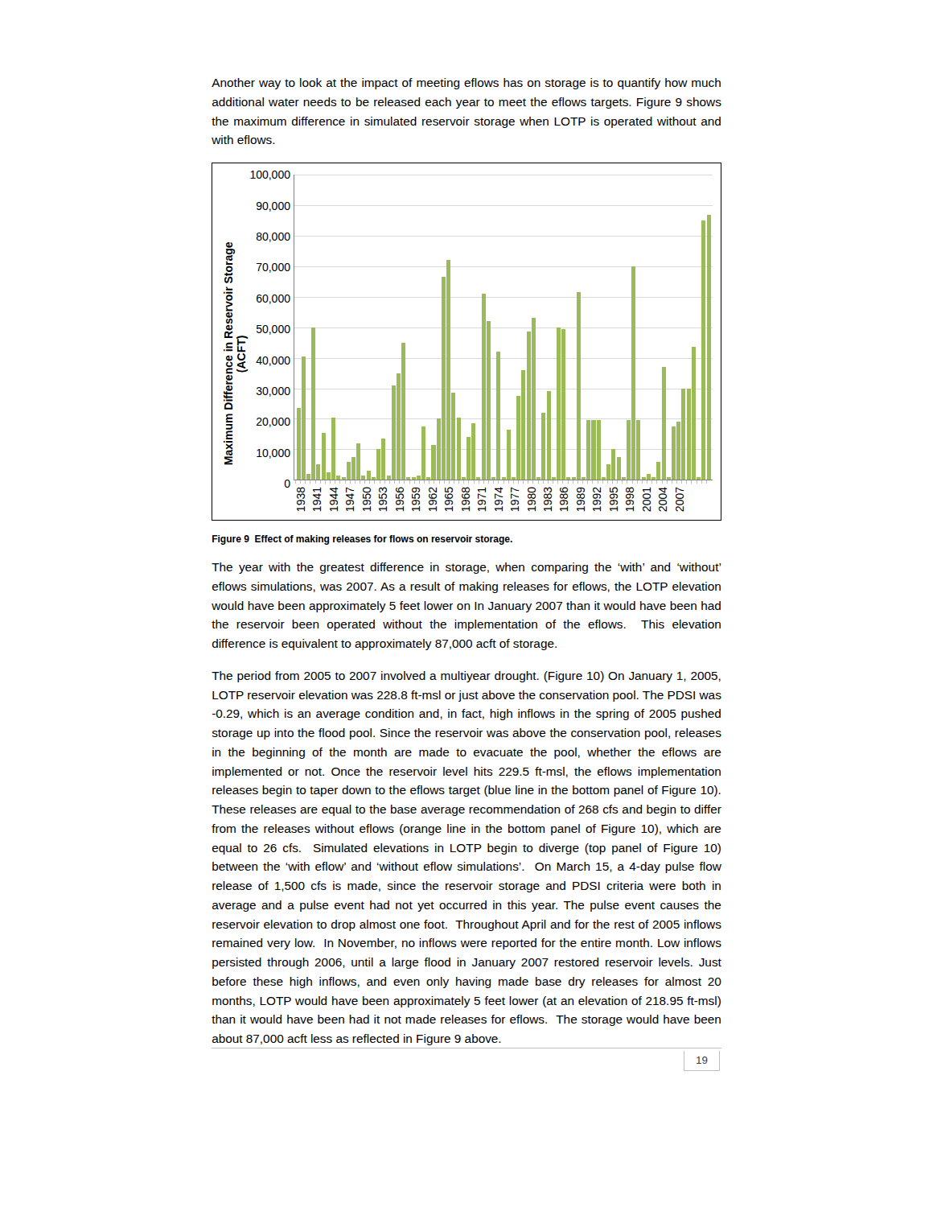Another way to look at the impact of meeting eflows has on storage is to quantify how much additional water needs to be released each year to meet the eflows targets. Figure 9 shows the maximum difference in simulated reservoir storage when LOTP is operated without and with eflows.
Maximum Difference in Reservoir Storage
(ACFT)
100,000 90,000 80,000 70,000 60,000 50,000 40,000 30,000 20,000 10,000 0
1938 1941 1944 1947 1950 1953 1956 1959 1962 1965 1968 1971 1974 1977 1980 1983 1986 1989 1992 1995 1998 2001 2004 2007
Figure 9 Effect of making releases for flows on reservoir storage.
The year with the greatest difference in storage, when comparing the ‘with’ and ‘without’ eflows simulations, was 2007. As a result of making releases for eflows, the LOTP elevation would have been approximately 5 feet lower on In January 2007 than it would have been had the reservoir been operated without the implementation of the eflows. This elevation difference is equivalent to approximately 87,000 acft of storage.
The period from 2005 to 2007 involved a multiyear drought. (Figure 10) On January 1, 2005, LOTP reservoir elevation was 228.8 ft-msl or just above the conservation pool. The PDSI was -0.29, which is an average condition and, in fact, high inflows in the spring of 2005 pushed storage up into the flood pool. Since the reservoir was above the conservation pool, releases in the beginning of the month are made to evacuate the pool, whether the eflows are implemented or not. Once the reservoir level hits 229.5 ft-msl, the eflows implementation releases begin to taper down to the eflows target (blue line in the bottom panel of Figure 10). These releases are equal to the base average recommendation of 268 cfs and begin to differ from the releases without eflows (orange line in the bottom panel of Figure 10), which are equal to 26 cfs. Simulated elevations in LOTP begin to diverge (top panel of Figure 10) between the ‘with eflow’ and ‘without eflow simulations’. On March 15, a 4-day pulse flow release of 1,500 cfs is made, since the reservoir storage and PDSI criteria were both in average and a pulse event had not yet occurred in this year. The pulse event causes the reservoir elevation to drop almost one foot. Throughout April and for the rest of 2005 inflows remained very low. In November, no inflows were reported for the entire month. Low inflows persisted through 2006, until a large flood in January 2007 restored reservoir levels. Just before these high inflows, and even only having made base dry releases for almost 20 months, LOTP would have been approximately 5 feet lower (at an elevation of 218.95 ft-msl) than it would have been had it not made releases for eflows. The storage would have been about 87,000 acft less as reflected in Figure 9 above.
19